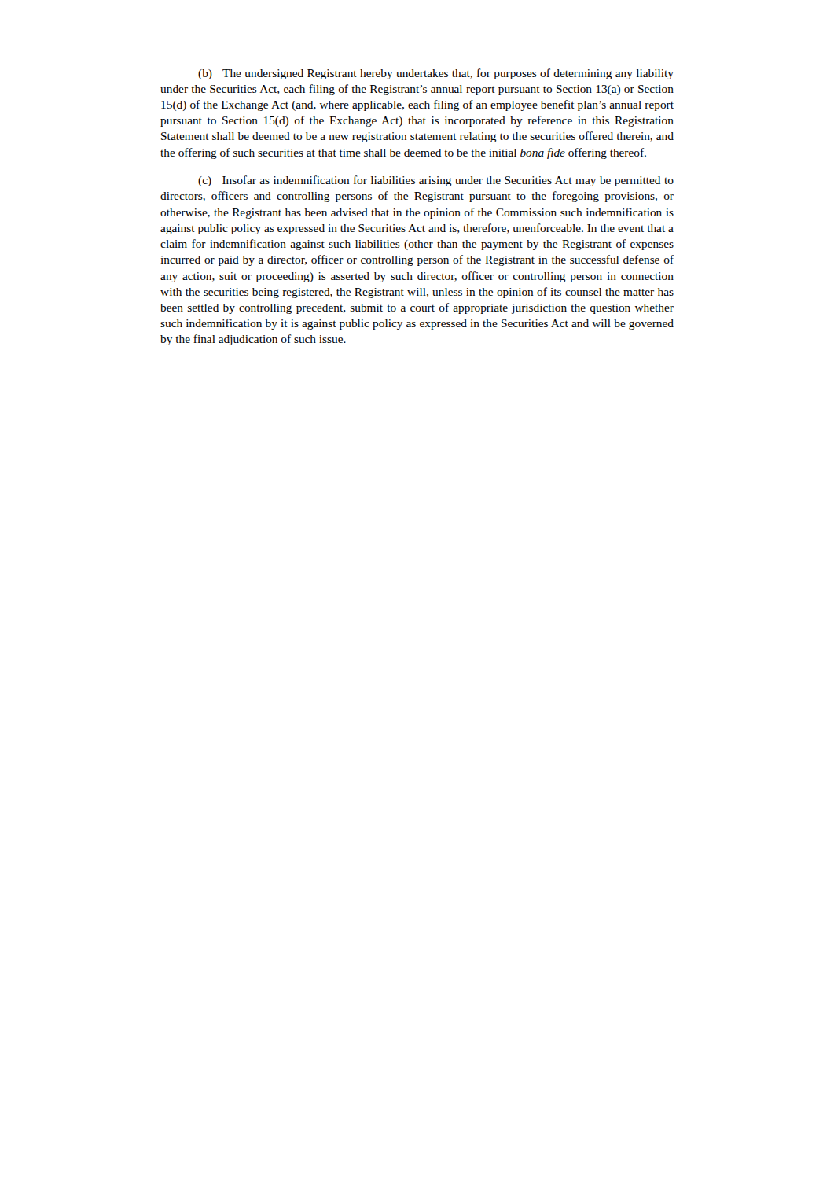(b) The undersigned Registrant hereby undertakes that, for purposes of determining any liability under the Securities Act, each filing of the Registrant’s annual report pursuant to Section 13(a) or Section 15(d) of the Exchange Act (and, where applicable, each filing of an employee benefit plan’s annual report pursuant to Section 15(d) of the Exchange Act) that is incorporated by reference in this Registration Statement shall be deemed to be a new registration statement relating to the securities offered therein, and the offering of such securities at that time shall be deemed to be the initial bona fide offering thereof.
(c) Insofar as indemnification for liabilities arising under the Securities Act may be permitted to directors, officers and controlling persons of the Registrant pursuant to the foregoing provisions, or otherwise, the Registrant has been advised that in the opinion of the Commission such indemnification is against public policy as expressed in the Securities Act and is, therefore, unenforceable. In the event that a claim for indemnification against such liabilities (other than the payment by the Registrant of expenses incurred or paid by a director, officer or controlling person of the Registrant in the successful defense of any action, suit or proceeding) is asserted by such director, officer or controlling person in connection with the securities being registered, the Registrant will, unless in the opinion of its counsel the matter has been settled by controlling precedent, submit to a court of appropriate jurisdiction the question whether such indemnification by it is against public policy as expressed in the Securities Act and will be governed by the final adjudication of such issue.